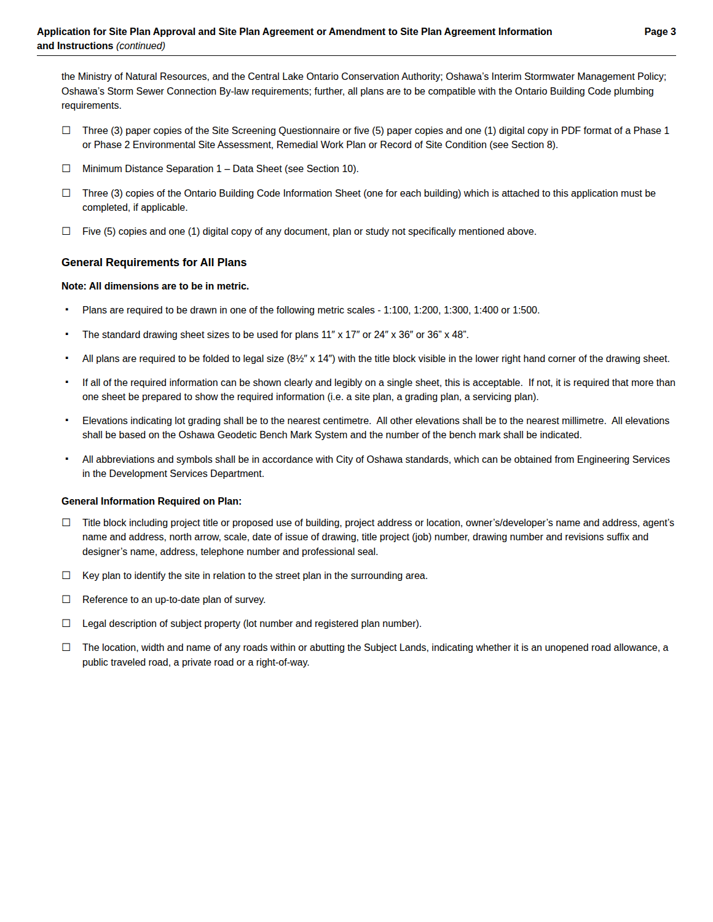Application for Site Plan Approval and Site Plan Agreement or Amendment to Site Plan Agreement Information and Instructions (continued)
Page 3
the Ministry of Natural Resources, and the Central Lake Ontario Conservation Authority; Oshawa’s Interim Stormwater Management Policy; Oshawa’s Storm Sewer Connection By-law requirements; further, all plans are to be compatible with the Ontario Building Code plumbing requirements.
Three (3) paper copies of the Site Screening Questionnaire or five (5) paper copies and one (1) digital copy in PDF format of a Phase 1 or Phase 2 Environmental Site Assessment, Remedial Work Plan or Record of Site Condition (see Section 8).
Minimum Distance Separation 1 – Data Sheet (see Section 10).
Three (3) copies of the Ontario Building Code Information Sheet (one for each building) which is attached to this application must be completed, if applicable.
Five (5) copies and one (1) digital copy of any document, plan or study not specifically mentioned above.
General Requirements for All Plans
Note: All dimensions are to be in metric.
Plans are required to be drawn in one of the following metric scales - 1:100, 1:200, 1:300, 1:400 or 1:500.
The standard drawing sheet sizes to be used for plans 11″ x 17″ or 24″ x 36″ or 36” x 48”.
All plans are required to be folded to legal size (8½″ x 14″) with the title block visible in the lower right hand corner of the drawing sheet.
If all of the required information can be shown clearly and legibly on a single sheet, this is acceptable. If not, it is required that more than one sheet be prepared to show the required information (i.e. a site plan, a grading plan, a servicing plan).
Elevations indicating lot grading shall be to the nearest centimetre. All other elevations shall be to the nearest millimetre. All elevations shall be based on the Oshawa Geodetic Bench Mark System and the number of the bench mark shall be indicated.
All abbreviations and symbols shall be in accordance with City of Oshawa standards, which can be obtained from Engineering Services in the Development Services Department.
General Information Required on Plan:
Title block including project title or proposed use of building, project address or location, owner’s/developer’s name and address, agent’s name and address, north arrow, scale, date of issue of drawing, title project (job) number, drawing number and revisions suffix and designer’s name, address, telephone number and professional seal.
Key plan to identify the site in relation to the street plan in the surrounding area.
Reference to an up-to-date plan of survey.
Legal description of subject property (lot number and registered plan number).
The location, width and name of any roads within or abutting the Subject Lands, indicating whether it is an unopened road allowance, a public traveled road, a private road or a right-of-way.